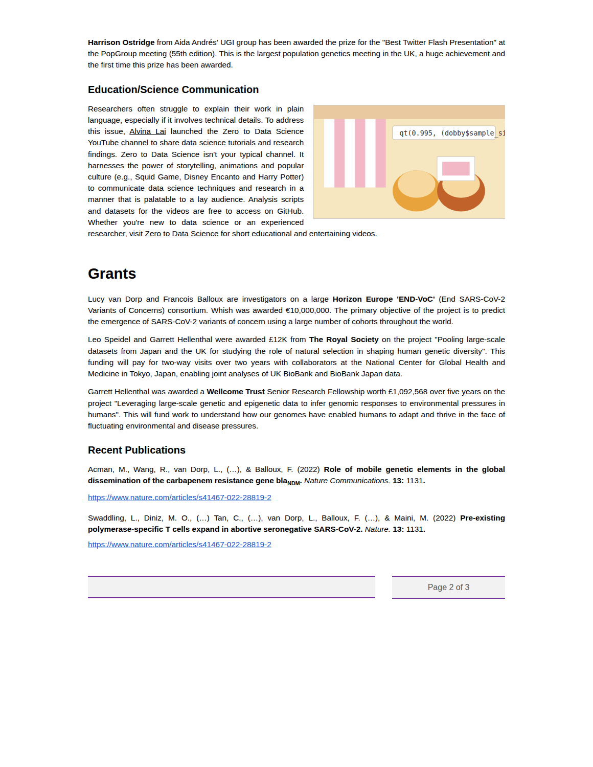Harrison Ostridge from Aida Andrés' UGI group has been awarded the prize for the "Best Twitter Flash Presentation" at the PopGroup meeting (55th edition). This is the largest population genetics meeting in the UK, a huge achievement and the first time this prize has been awarded.
Education/Science Communication
Researchers often struggle to explain their work in plain language, especially if it involves technical details. To address this issue, Alvina Lai launched the Zero to Data Science YouTube channel to share data science tutorials and research findings. Zero to Data Science isn't your typical channel. It harnesses the power of storytelling, animations and popular culture (e.g., Squid Game, Disney Encanto and Harry Potter) to communicate data science techniques and research in a manner that is palatable to a lay audience. Analysis scripts and datasets for the videos are free to access on GitHub. Whether you're new to data science or an experienced researcher, visit Zero to Data Science for short educational and entertaining videos.
Grants
Lucy van Dorp and Francois Balloux are investigators on a large Horizon Europe 'END-VoC' (End SARS-CoV-2 Variants of Concerns) consortium. Whish was awarded €10,000,000. The primary objective of the project is to predict the emergence of SARS-CoV-2 variants of concern using a large number of cohorts throughout the world.
Leo Speidel and Garrett Hellenthal were awarded £12K from The Royal Society on the project "Pooling large-scale datasets from Japan and the UK for studying the role of natural selection in shaping human genetic diversity". This funding will pay for two-way visits over two years with collaborators at the National Center for Global Health and Medicine in Tokyo, Japan, enabling joint analyses of UK BioBank and BioBank Japan data.
Garrett Hellenthal was awarded a Wellcome Trust Senior Research Fellowship worth £1,092,568 over five years on the project "Leveraging large-scale genetic and epigenetic data to infer genomic responses to environmental pressures in humans". This will fund work to understand how our genomes have enabled humans to adapt and thrive in the face of fluctuating environmental and disease pressures.
Recent Publications
Acman, M., Wang, R., van Dorp, L., (…), & Balloux, F. (2022) Role of mobile genetic elements in the global dissemination of the carbapenem resistance gene blaNDM. Nature Communications. 13: 1131.
https://www.nature.com/articles/s41467-022-28819-2
Swaddling, L., Diniz, M. O., (…) Tan, C., (…), van Dorp, L., Balloux, F. (…), & Maini, M. (2022) Pre-existing polymerase-specific T cells expand in abortive seronegative SARS-CoV-2. Nature. 13: 1131.
https://www.nature.com/articles/s41467-022-28819-2
Page 2 of 3